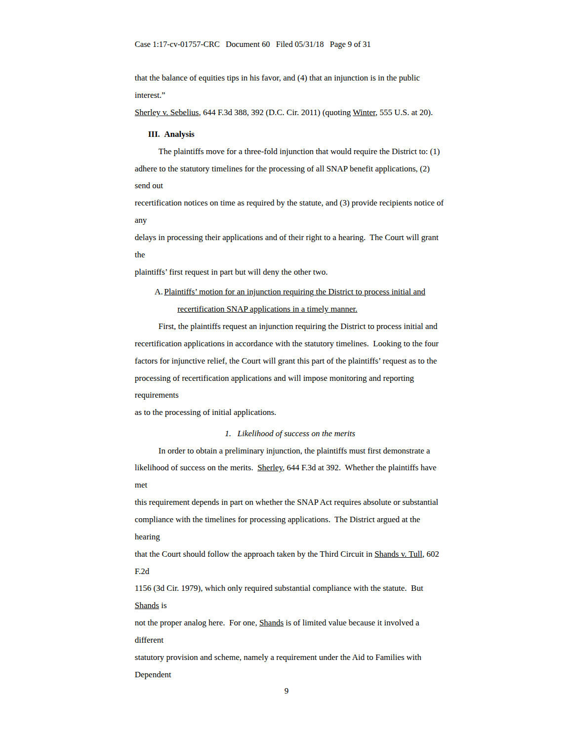Case 1:17-cv-01757-CRC Document 60 Filed 05/31/18 Page 9 of 31
that the balance of equities tips in his favor, and (4) that an injunction is in the public interest.”
Sherley v. Sebelius, 644 F.3d 388, 392 (D.C. Cir. 2011) (quoting Winter, 555 U.S. at 20).
III. Analysis
The plaintiffs move for a three-fold injunction that would require the District to: (1)
adhere to the statutory timelines for the processing of all SNAP benefit applications, (2) send out
recertification notices on time as required by the statute, and (3) provide recipients notice of any
delays in processing their applications and of their right to a hearing. The Court will grant the
plaintiffs’ first request in part but will deny the other two.
A. Plaintiffs’ motion for an injunction requiring the District to process initial andrecertification SNAP applications in a timely manner.
First, the plaintiffs request an injunction requiring the District to process initial and
recertification applications in accordance with the statutory timelines. Looking to the four
factors for injunctive relief, the Court will grant this part of the plaintiffs’ request as to the
processing of recertification applications and will impose monitoring and reporting requirements
as to the processing of initial applications.
1. Likelihood of success on the merits
In order to obtain a preliminary injunction, the plaintiffs must first demonstrate a
likelihood of success on the merits. Sherley, 644 F.3d at 392. Whether the plaintiffs have met
this requirement depends in part on whether the SNAP Act requires absolute or substantial
compliance with the timelines for processing applications. The District argued at the hearing
that the Court should follow the approach taken by the Third Circuit in Shands v. Tull, 602 F.2d
1156 (3d Cir. 1979), which only required substantial compliance with the statute. But Shands is
not the proper analog here. For one, Shands is of limited value because it involved a different
statutory provision and scheme, namely a requirement under the Aid to Families with Dependent
9